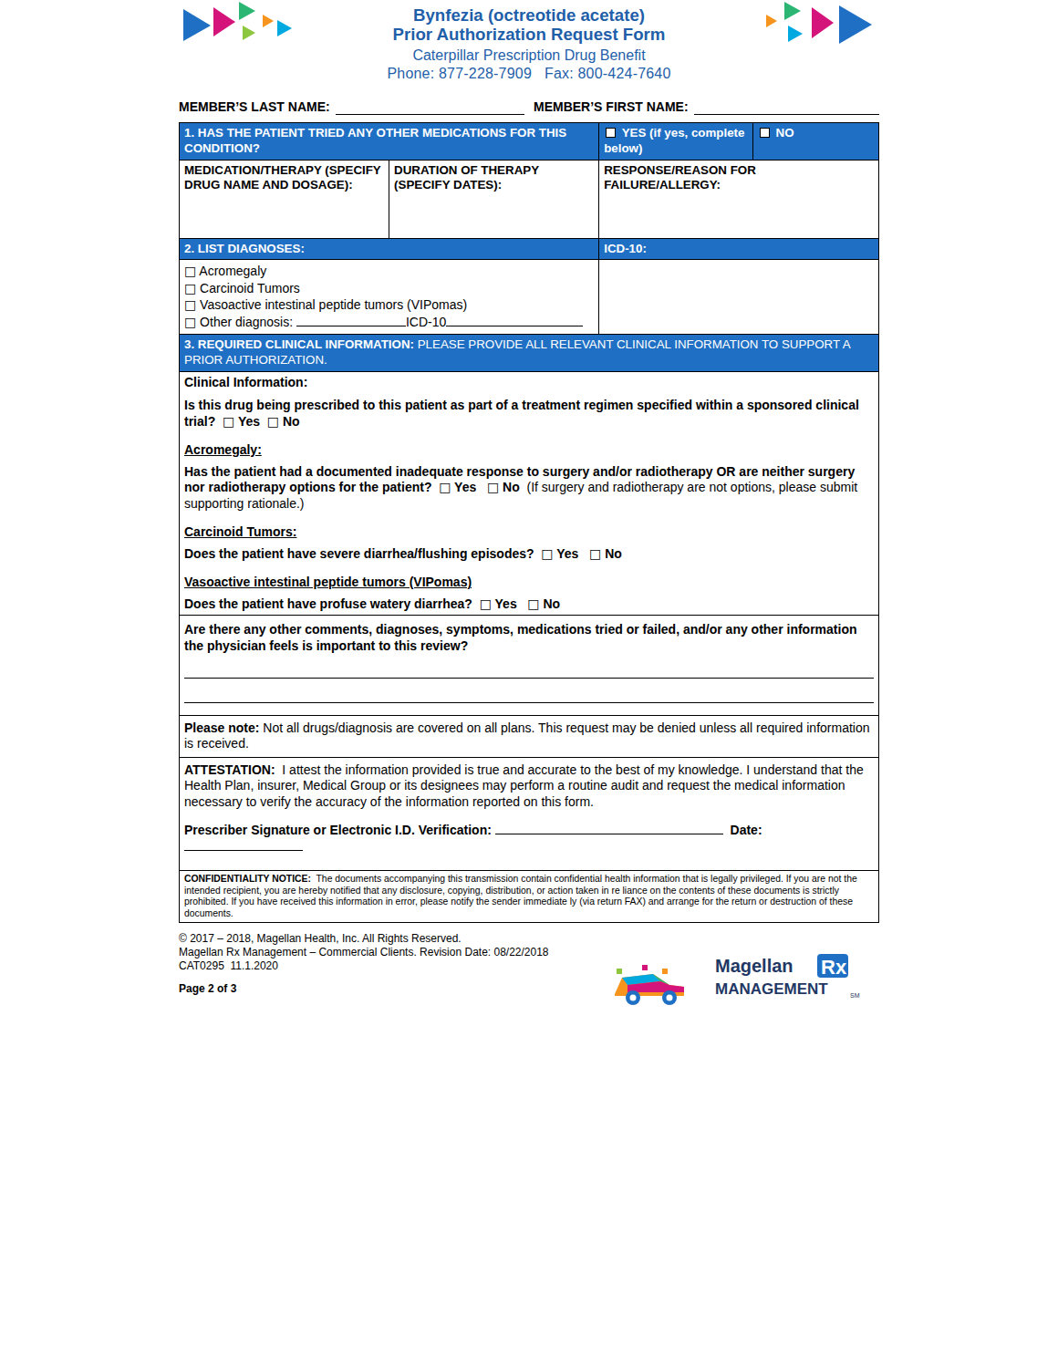Bynfezia (octreotide acetate)
Prior Authorization Request Form
Caterpillar Prescription Drug Benefit
Phone: 877-228-7909 Fax: 800-424-7640
MEMBER’S LAST NAME:
MEMBER’S FIRST NAME:
| 1. HAS THE PATIENT TRIED ANY OTHER MEDICATIONS FOR THIS CONDITION? | YES (if yes, complete below) | NO |
| MEDICATION/THERAPY (SPECIFY DRUG NAME AND DOSAGE): | DURATION OF THERAPY (SPECIFY DATES): | RESPONSE/REASON FOR FAILURE/ALLERGY: |
| 2. LIST DIAGNOSES: | ICD-10: |
| □ Acromegaly □ Carcinoid Tumors □ Vasoactive intestinal peptide tumors (VIPomas) □ Other diagnosis: ICD-10 | |
| 3. REQUIRED CLINICAL INFORMATION: PLEASE PROVIDE ALL RELEVANT CLINICAL INFORMATION TO SUPPORT A PRIOR AUTHORIZATION. |
| Clinical Information: Is this drug being prescribed to this patient as part of a treatment regimen specified within a sponsored clinical trial? □ Yes □ No Acromegaly: Has the patient had a documented inadequate response to surgery and/or radiotherapy OR are neither surgery nor radiotherapy options for the patient? □ Yes □ No (If surgery and radiotherapy are not options, please submit supporting rationale.) Carcinoid Tumors: Does the patient have severe diarrhea/flushing episodes? □ Yes □ No Vasoactive intestinal peptide tumors (VIPomas) Does the patient have profuse watery diarrhea? □ Yes □ No |
| Are there any other comments, diagnoses, symptoms, medications tried or failed, and/or any other information the physician feels is important to this review? |
| Please note: Not all drugs/diagnosis are covered on all plans. This request may be denied unless all required information is received. |
| ATTESTATION: I attest the information provided is true and accurate to the best of my knowledge. I understand that the Health Plan, insurer, Medical Group or its designees may perform a routine audit and request the medical information necessary to verify the accuracy of the information reported on this form. Prescriber Signature or Electronic I.D. Verification: Date: |
| CONFIDENTIALITY NOTICE: The documents accompanying this transmission contain confidential health information that is legally privileged. If you are not the intended recipient, you are hereby notified that any disclosure, copying, distribution, or action taken in re liance on the contents of these documents is strictly prohibited. If you have received this information in error, please notify the sender immediate ly (via return FAX) and arrange for the return or destruction of these documents. |
© 2017 – 2018, Magellan Health, Inc. All Rights Reserved.
Magellan Rx Management – Commercial Clients. Revision Date: 08/22/2018
CAT0295 11.1.2020
Page 2 of 3
Magellan Rx MANAGEMENT SM